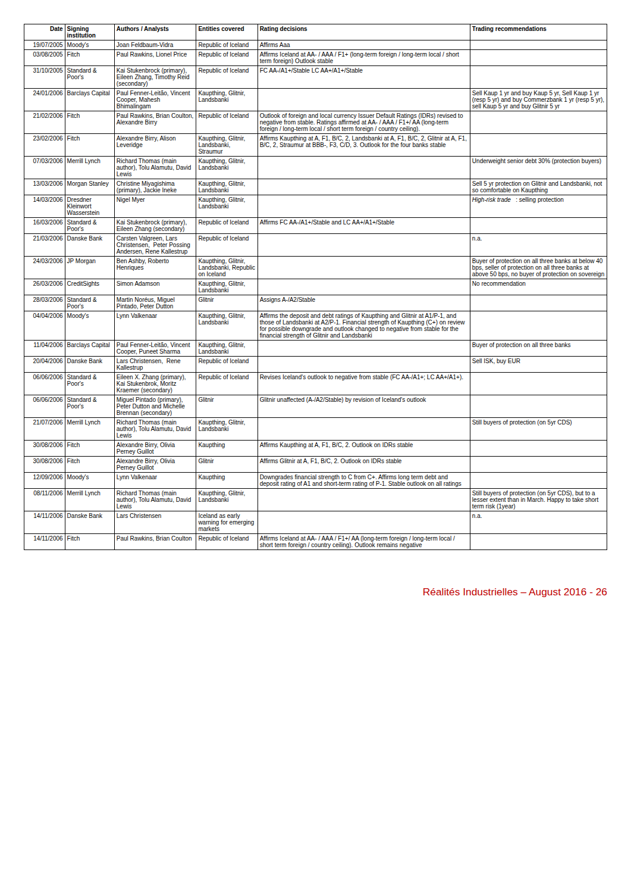| Date | Signing institution | Authors / Analysts | Entities covered | Rating decisions | Trading recommendations |
| --- | --- | --- | --- | --- | --- |
| 19/07/2005 | Moody's | Joan Feldbaum-Vidra | Republic of Iceland | Affirms Aaa | |
| 03/08/2005 | Fitch | Paul Rawkins, Lionel Price | Republic of Iceland | Affirms Iceland at AA- / AAA / F1+ (long-term foreign / long-term local / short term foreign) Outlook stable | |
| 31/10/2005 | Standard & Poor's | Kai Stukenbrock (primary), Eileen Zhang, Timothy Reid (secondary) | Republic of Iceland | FC AA-/A1+/Stable LC AA+/A1+/Stable | |
| 24/01/2006 | Barclays Capital | Paul Fenner-Leitão, Vincent Cooper, Mahesh Bhimalingam | Kaupthing, Glitnir, Landsbanki | | Sell Kaup 1 yr and buy Kaup 5 yr, Sell Kaup 1 yr (resp 5 yr) and buy Commerzbank 1 yr (resp 5 yr), sell Kaup 5 yr and buy Glitnir 5 yr |
| 21/02/2006 | Fitch | Paul Rawkins, Brian Coulton, Alexandre Birry | Republic of Iceland | Outlook of foreign and local currency Issuer Default Ratings (IDRs) revised to negative from stable. Ratings affirmed at AA- / AAA / F1+/ AA (long-term foreign / long-term local / short term foreign / country ceiling). | |
| 23/02/2006 | Fitch | Alexandre Birry, Alison Leveridge | Kaupthing, Glitnir, Landsbanki, Straumur | Affirms Kaupthing at A, F1, B/C, 2, Landsbanki at A, F1, B/C, 2, Glitnir at A, F1, B/C, 2, Straumur at BBB-, F3, C/D, 3. Outlook for the four banks stable | |
| 07/03/2006 | Merrill Lynch | Richard Thomas (main author), Tolu Alamutu, David Lewis | Kaupthing, Glitnir, Landsbanki | | Underweight senior debt 30% (protection buyers) |
| 13/03/2006 | Morgan Stanley | Christine Miyagishima (primary), Jackie Ineke | Kaupthing, Glitnir, Landsbanki | | Sell 5 yr protection on Glitnir and Landsbanki, not so comfortable on Kaupthing |
| 14/03/2006 | Dresdner Kleinwort Wasserstein | Nigel Myer | Kaupthing, Glitnir, Landsbanki | | High-risk trade : selling protection |
| 16/03/2006 | Standard & Poor's | Kai Stukenbrock (primary), Eileen Zhang (secondary) | Republic of Iceland | Affirms FC AA-/A1+/Stable and LC AA+/A1+/Stable | |
| 21/03/2006 | Danske Bank | Carsten Valgreen, Lars Christensen, Peter Possing Andersen, Rene Kallestrup | Republic of Iceland | | n.a. |
| 24/03/2006 | JP Morgan | Ben Ashby, Roberto Henriques | Kaupthing, Glitnir, Landsbanki, Republic on Iceland | | Buyer of protection on all three banks at below 40 bps, seller of protection on all three banks at above 50 bps, no buyer of protection on sovereign |
| 26/03/2006 | CreditSights | Simon Adamson | Kaupthing, Glitnir, Landsbanki | | No recommendation |
| 28/03/2006 | Standard & Poor's | Martin Noréus, Miguel Pintado, Peter Dutton | Glitnir | Assigns A-/A2/Stable | |
| 04/04/2006 | Moody's | Lynn Valkenaar | Kaupthing, Glitnir, Landsbanki | Affirms the deposit and debt ratings of Kaupthing and Glitnir at A1/P-1, and those of Landsbanki at A2/P-1. Financial strength of Kaupthing (C+) on review for possible downgrade and outlook changed to negative from stable for the financial strength of Glitnir and Landsbanki | |
| 11/04/2006 | Barclays Capital | Paul Fenner-Leitão, Vincent Cooper, Puneet Sharma | Kaupthing, Glitnir, Landsbanki | | Buyer of protection on all three banks |
| 20/04/2006 | Danske Bank | Lars Christensen, Rene Kallestrup | Republic of Iceland | | Sell ISK, buy EUR |
| 06/06/2006 | Standard & Poor's | Eileen X. Zhang (primary), Kai Stukenbrok, Moritz Kraemer (secondary) | Republic of Iceland | Revises Iceland's outlook to negative from stable (FC AA-/A1+; LC AA+/A1+). | |
| 06/06/2006 | Standard & Poor's | Miguel Pintado (primary), Peter Dutton and Michelle Brennan (secondary) | Glitnir | Glitnir unaffected (A-/A2/Stable) by revision of Iceland's outlook | |
| 21/07/2006 | Merrill Lynch | Richard Thomas (main author), Tolu Alamutu, David Lewis | Kaupthing, Glitnir, Landsbanki | | Still buyers of protection (on 5yr CDS) |
| 30/08/2006 | Fitch | Alexandre Birry, Olivia Perney Guillot | Kaupthing | Affirms Kaupthing at A, F1, B/C, 2. Outlook on IDRs stable | |
| 30/08/2006 | Fitch | Alexandre Birry, Olivia Perney Guillot | Glitnir | Affirms Glitnir at A, F1, B/C, 2. Outlook on IDRs stable | |
| 12/09/2006 | Moody's | Lynn Valkenaar | Kaupthing | Downgrades financial strength to C from C+. Affirms long term debt and deposit rating of A1 and short-term rating of P-1. Stable outlook on all ratings | |
| 08/11/2006 | Merrill Lynch | Richard Thomas (main author), Tolu Alamutu, David Lewis | Kaupthing, Glitnir, Landsbanki | | Still buyers of protection (on 5yr CDS), but to a lesser extent than in March. Happy to take short term risk (1year) |
| 14/11/2006 | Danske Bank | Lars Christensen | Iceland as early warning for emerging markets | | n.a. |
| 14/11/2006 | Fitch | Paul Rawkins, Brian Coulton | Republic of Iceland | Affirms Iceland at AA- / AAA / F1+/ AA (long-term foreign / long-term local / short term foreign / country ceiling). Outlook remains negative | |
Réalités Industrielles – August 2016 - 26